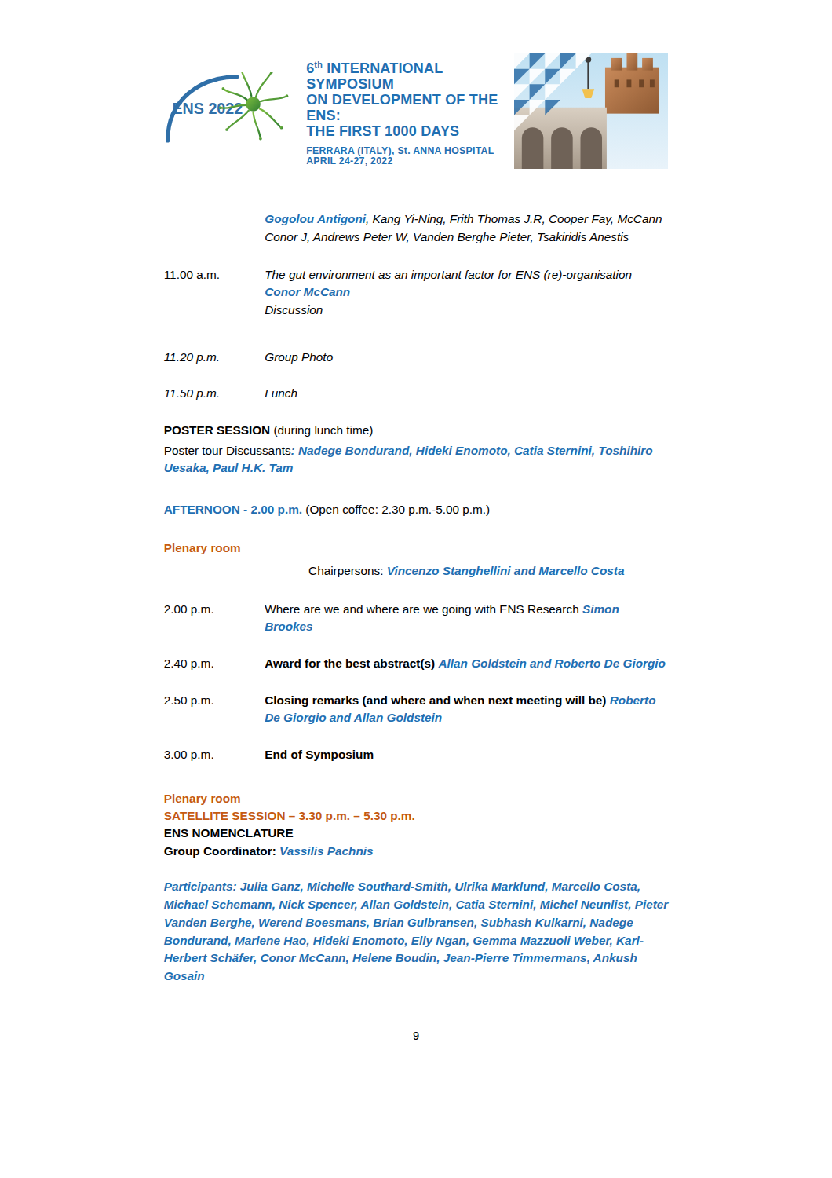ENS 2022
6th INTERNATIONAL SYMPOSIUM
ON DEVELOPMENT OF THE ENS:
THE FIRST 1000 DAYS
FERRARA (ITALY), St. ANNA HOSPITAL
APRIL 24-27, 2022
Gogolou Antigoni, Kang Yi-Ning, Frith Thomas J.R, Cooper Fay, McCann Conor J, Andrews Peter W, Vanden Berghe Pieter, Tsakiridis Anestis
11.00 a.m.
The gut environment as an important factor for ENS (re)-organisation Conor McCann Discussion
11.20 p.m.
Group Photo
11.50 p.m.
Lunch
POSTER SESSION (during lunch time)
Poster tour Discussants: Nadege Bondurand, Hideki Enomoto, Catia Sternini, Toshihiro Uesaka, Paul H.K. Tam
AFTERNOON - 2.00 p.m. (Open coffee: 2.30 p.m.-5.00 p.m.)
Plenary room
Chairpersons: Vincenzo Stanghellini and Marcello Costa
2.00 p.m.
Where are we and where are we going with ENS Research Simon Brookes
2.40 p.m.
Award for the best abstract(s) Allan Goldstein and Roberto De Giorgio
2.50 p.m.
Closing remarks (and where and when next meeting will be) Roberto De Giorgio and Allan Goldstein
3.00 p.m.
End of Symposium
Plenary room
SATELLITE SESSION – 3.30 p.m. – 5.30 p.m.
ENS NOMENCLATURE
Group Coordinator: Vassilis Pachnis
Participants: Julia Ganz, Michelle Southard-Smith, Ulrika Marklund, Marcello Costa, Michael Schemann, Nick Spencer, Allan Goldstein, Catia Sternini, Michel Neunlist, Pieter Vanden Berghe, Werend Boesmans, Brian Gulbransen, Subhash Kulkarni, Nadege Bondurand, Marlene Hao, Hideki Enomoto, Elly Ngan, Gemma Mazzuoli Weber, Karl-Herbert Schäfer, Conor McCann, Helene Boudin, Jean-Pierre Timmermans, Ankush Gosain
9